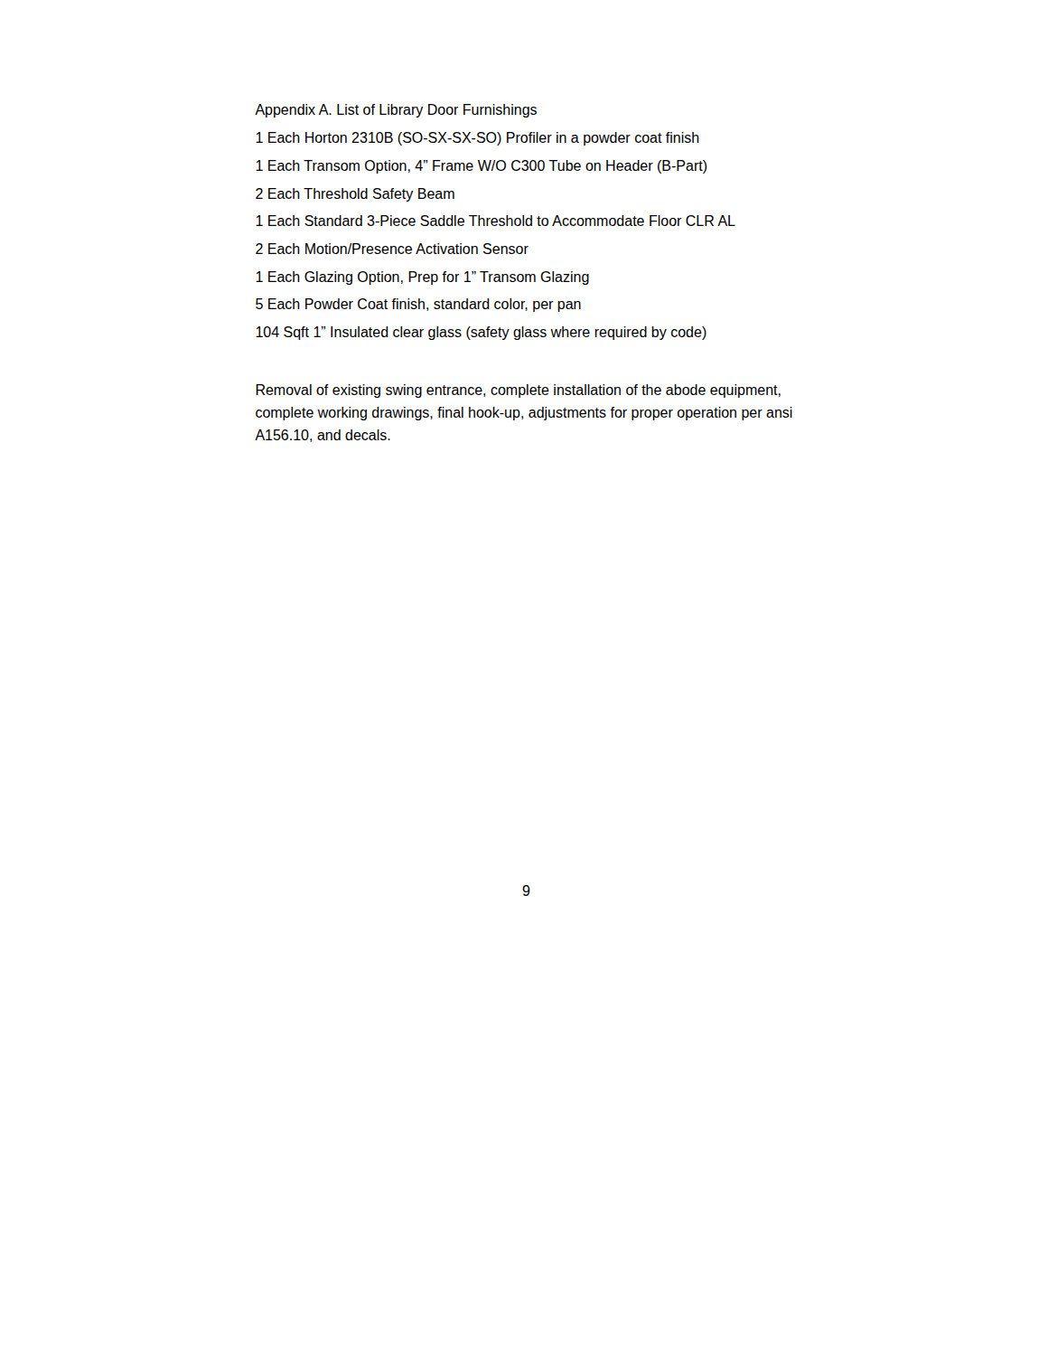Appendix A. List of Library Door Furnishings
1 Each Horton 2310B (SO-SX-SX-SO) Profiler in a powder coat finish
1 Each Transom Option, 4” Frame W/O C300 Tube on Header (B-Part)
2 Each Threshold Safety Beam
1 Each Standard 3-Piece Saddle Threshold to Accommodate Floor CLR AL
2 Each Motion/Presence Activation Sensor
1 Each Glazing Option, Prep for 1” Transom Glazing
5 Each Powder Coat finish, standard color, per pan
104 Sqft 1” Insulated clear glass (safety glass where required by code)
Removal of existing swing entrance, complete installation of the abode equipment, complete working drawings, final hook-up, adjustments for proper operation per ansi A156.10, and decals.
9